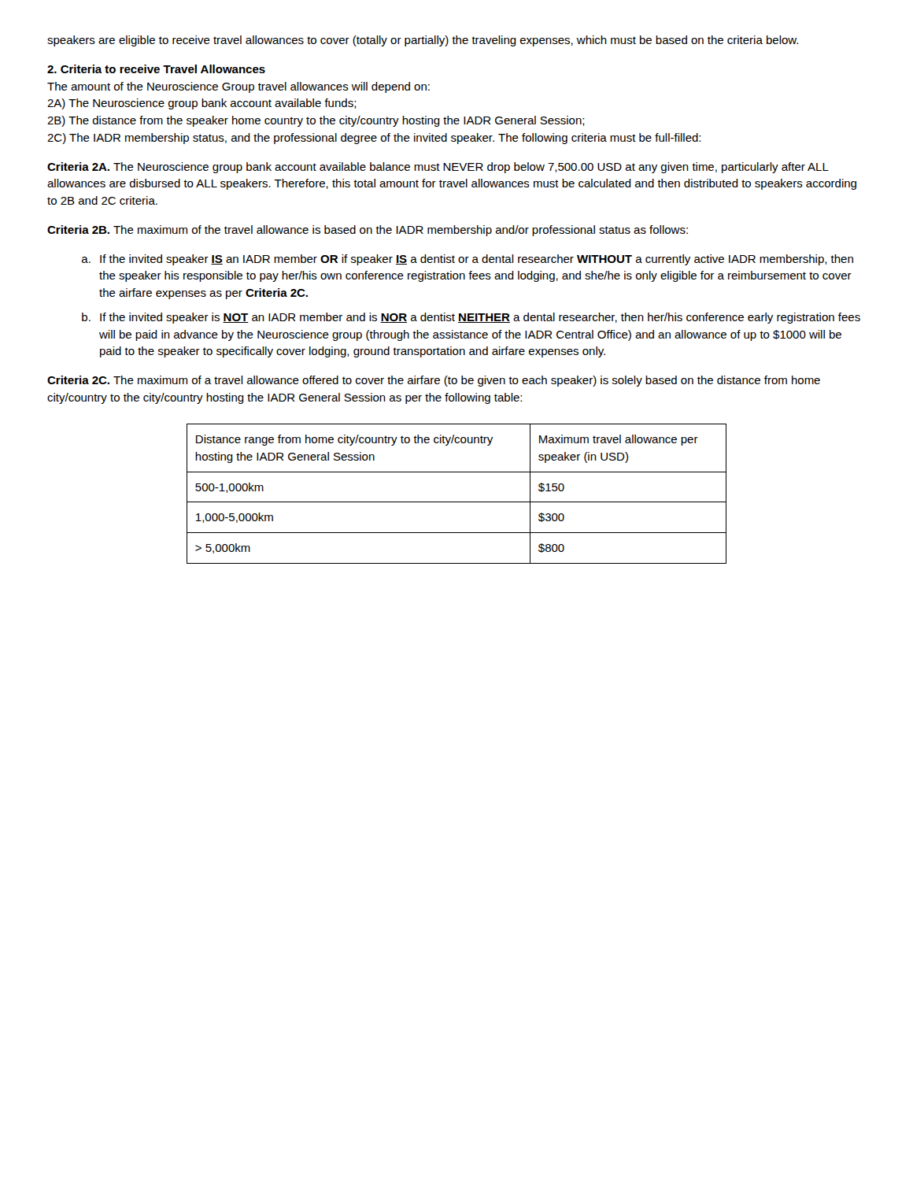speakers are eligible to receive travel allowances to cover (totally or partially) the traveling expenses, which must be based on the criteria below.
2. Criteria to receive Travel Allowances
The amount of the Neuroscience Group travel allowances will depend on:
2A) The Neuroscience group bank account available funds;
2B) The distance from the speaker home country to the city/country hosting the IADR General Session;
2C) The IADR membership status, and the professional degree of the invited speaker. The following criteria must be full-filled:
Criteria 2A. The Neuroscience group bank account available balance must NEVER drop below 7,500.00 USD at any given time, particularly after ALL allowances are disbursed to ALL speakers. Therefore, this total amount for travel allowances must be calculated and then distributed to speakers according to 2B and 2C criteria.
Criteria 2B. The maximum of the travel allowance is based on the IADR membership and/or professional status as follows:
If the invited speaker IS an IADR member OR if speaker IS a dentist or a dental researcher WITHOUT a currently active IADR membership, then the speaker his responsible to pay her/his own conference registration fees and lodging, and she/he is only eligible for a reimbursement to cover the airfare expenses as per Criteria 2C.
If the invited speaker is NOT an IADR member and is NOR a dentist NEITHER a dental researcher, then her/his conference early registration fees will be paid in advance by the Neuroscience group (through the assistance of the IADR Central Office) and an allowance of up to $1000 will be paid to the speaker to specifically cover lodging, ground transportation and airfare expenses only.
Criteria 2C. The maximum of a travel allowance offered to cover the airfare (to be given to each speaker) is solely based on the distance from home city/country to the city/country hosting the IADR General Session as per the following table:
| Distance range from home city/country to the city/country hosting the IADR General Session | Maximum travel allowance per speaker (in USD) |
| --- | --- |
| 500-1,000km | $150 |
| 1,000-5,000km | $300 |
| > 5,000km | $800 |